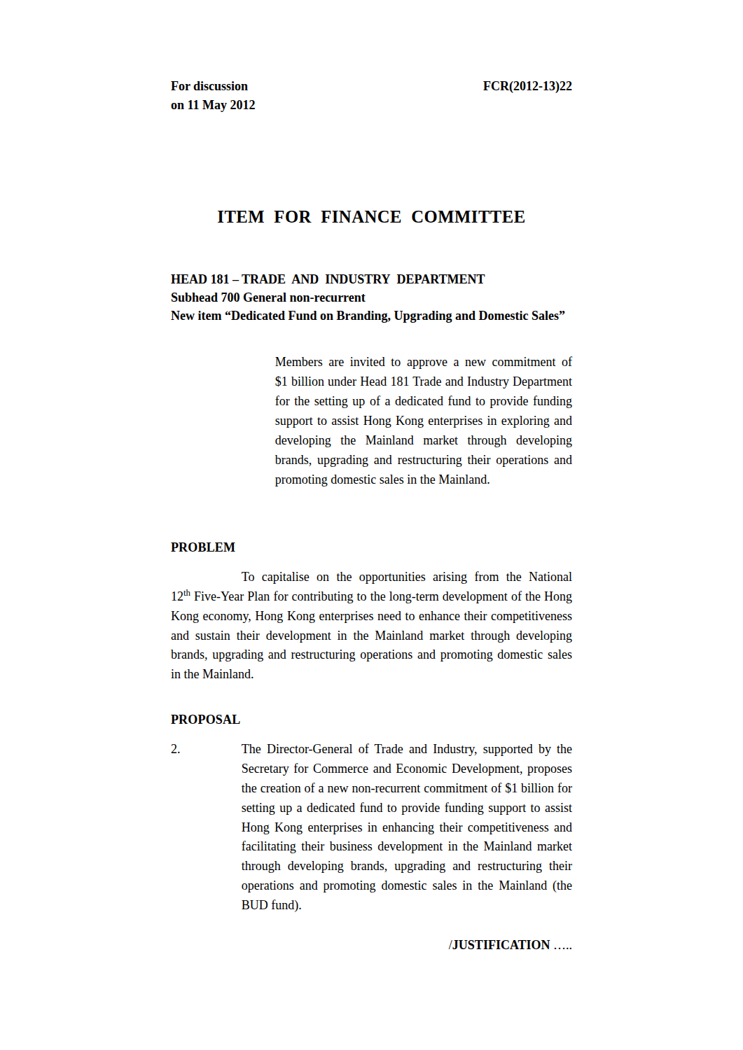For discussion
on 11 May 2012
FCR(2012-13)22
ITEM FOR FINANCE COMMITTEE
HEAD 181 – TRADE AND INDUSTRY DEPARTMENT
Subhead 700 General non-recurrent
New item “Dedicated Fund on Branding, Upgrading and Domestic Sales”
Members are invited to approve a new commitment of $1 billion under Head 181 Trade and Industry Department for the setting up of a dedicated fund to provide funding support to assist Hong Kong enterprises in exploring and developing the Mainland market through developing brands, upgrading and restructuring their operations and promoting domestic sales in the Mainland.
PROBLEM
To capitalise on the opportunities arising from the National 12th Five-Year Plan for contributing to the long-term development of the Hong Kong economy, Hong Kong enterprises need to enhance their competitiveness and sustain their development in the Mainland market through developing brands, upgrading and restructuring operations and promoting domestic sales in the Mainland.
PROPOSAL
2.
The Director-General of Trade and Industry, supported by the Secretary for Commerce and Economic Development, proposes the creation of a new non-recurrent commitment of $1 billion for setting up a dedicated fund to provide funding support to assist Hong Kong enterprises in enhancing their competitiveness and facilitating their business development in the Mainland market through developing brands, upgrading and restructuring their operations and promoting domestic sales in the Mainland (the BUD fund).
/JUSTIFICATION …..